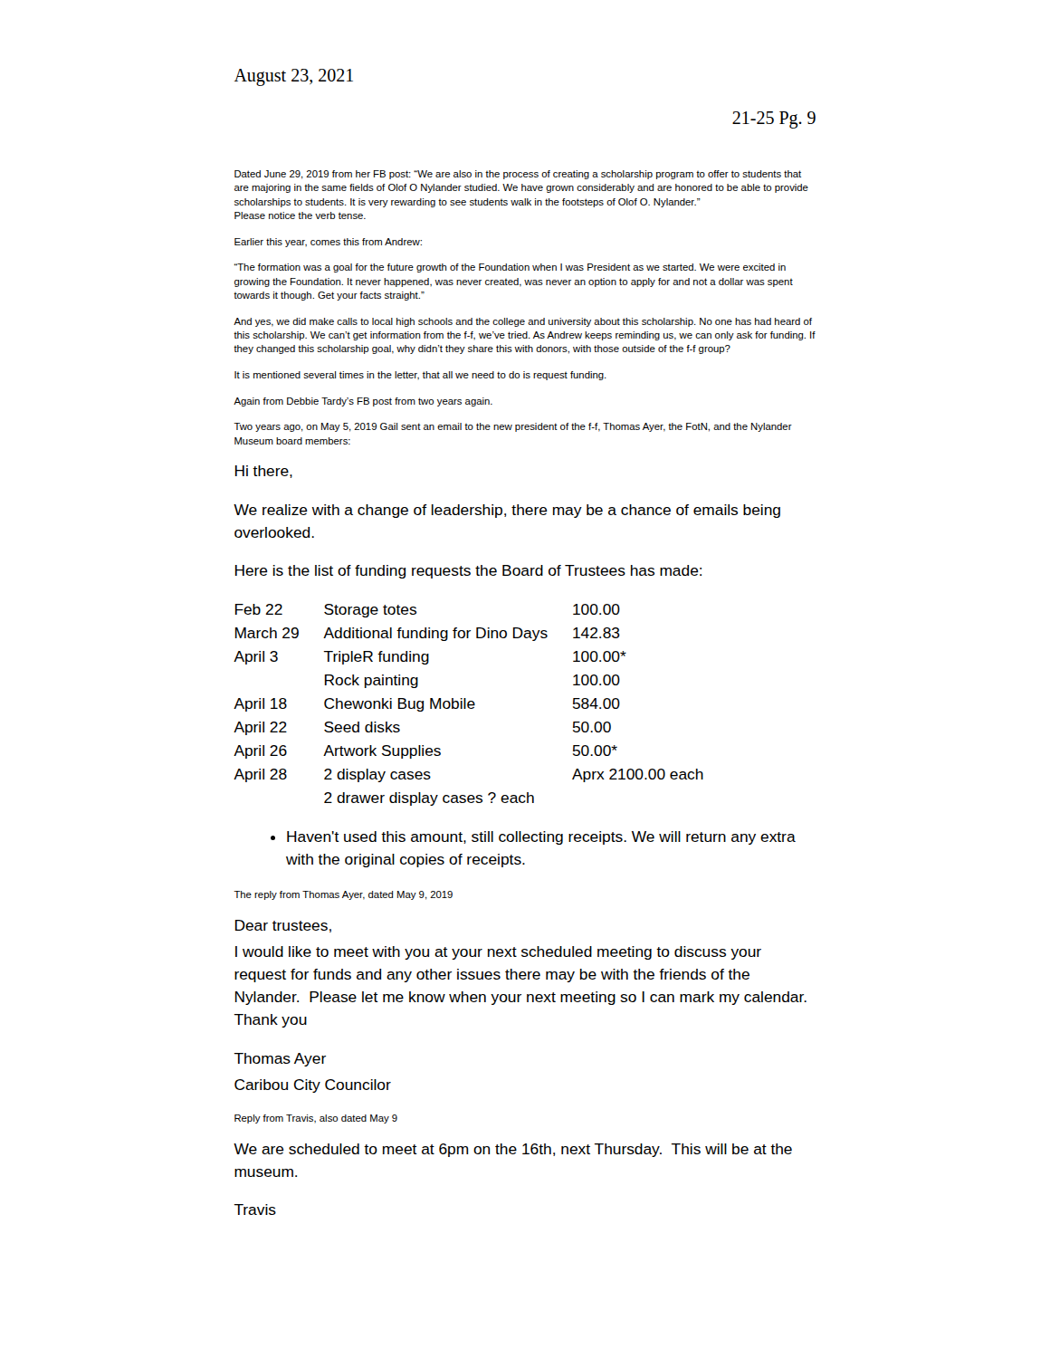August 23, 2021
21-25 Pg. 9
Dated June 29, 2019 from her FB post: “We are also in the process of creating a scholarship program to offer to students that are majoring in the same fields of Olof O Nylander studied. We have grown considerably and are honored to be able to provide scholarships to students. It is very rewarding to see students walk in the footsteps of Olof O. Nylander.”
Please notice the verb tense.
Earlier this year, comes this from Andrew:
“The formation was a goal for the future growth of the Foundation when I was President as we started. We were excited in growing the Foundation. It never happened, was never created, was never an option to apply for and not a dollar was spent towards it though. Get your facts straight.”
And yes, we did make calls to local high schools and the college and university about this scholarship. No one has had heard of this scholarship. We can’t get information from the f-f, we’ve tried. As Andrew keeps reminding us, we can only ask for funding. If they changed this scholarship goal, why didn’t they share this with donors, with those outside of the f-f group?
It is mentioned several times in the letter, that all we need to do is request funding.
Again from Debbie Tardy’s FB post from two years again.
Two years ago, on May 5, 2019 Gail sent an email to the new president of the f-f, Thomas Ayer, the FotN, and the Nylander Museum board members:
Hi there,
We realize with a change of leadership, there may be a chance of emails being overlooked.
Here is the list of funding requests the Board of Trustees has made:
| Feb 22 | Storage totes | 100.00 |
| March 29 | Additional funding for Dino Days | 142.83 |
| April 3 | TripleR funding | 100.00* |
| | Rock painting | 100.00 |
| April 18 | Chewonki Bug Mobile | 584.00 |
| April 22 | Seed disks | 50.00 |
| April 26 | Artwork Supplies | 50.00* |
| April 28 | 2 display cases | Aprx 2100.00 each |
| | 2 drawer display cases ? each | |
Haven't used this amount, still collecting receipts. We will return any extra with the original copies of receipts.
The reply from Thomas Ayer, dated May 9, 2019
Dear trustees,
I would like to meet with you at your next scheduled meeting to discuss your request for funds and any other issues there may be with the friends of the Nylander. Please let me know when your next meeting so I can mark my calendar. Thank you
Thomas Ayer
Caribou City Councilor
Reply from Travis, also dated May 9
We are scheduled to meet at 6pm on the 16th, next Thursday. This will be at the museum.
Travis